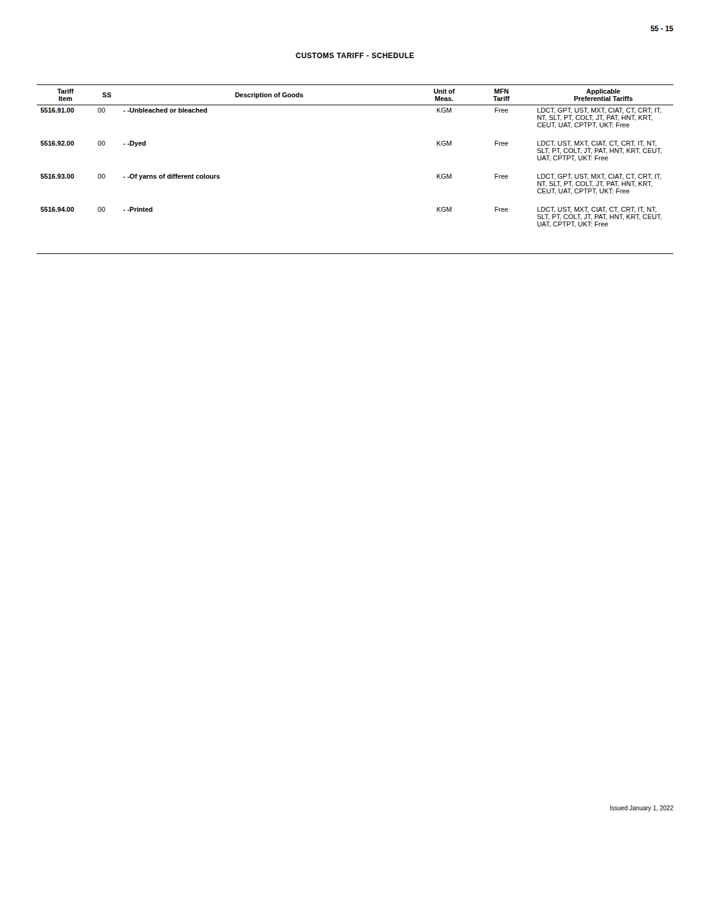55 - 15
CUSTOMS TARIFF - SCHEDULE
| Tariff Item | SS | Description of Goods | Unit of Meas. | MFN Tariff | Applicable Preferential Tariffs |
| --- | --- | --- | --- | --- | --- |
| 5516.91.00 | 00 | - -Unbleached or bleached | KGM | Free | LDCT, GPT, UST, MXT, CIAT, CT, CRT, IT, NT, SLT, PT, COLT, JT, PAT, HNT, KRT, CEUT, UAT, CPTPT, UKT: Free |
| 5516.92.00 | 00 | - -Dyed | KGM | Free | LDCT, UST, MXT, CIAT, CT, CRT, IT, NT, SLT, PT, COLT, JT, PAT, HNT, KRT, CEUT, UAT, CPTPT, UKT: Free |
| 5516.93.00 | 00 | - -Of yarns of different colours | KGM | Free | LDCT, GPT, UST, MXT, CIAT, CT, CRT, IT, NT, SLT, PT, COLT, JT, PAT, HNT, KRT, CEUT, UAT, CPTPT, UKT: Free |
| 5516.94.00 | 00 | - -Printed | KGM | Free | LDCT, UST, MXT, CIAT, CT, CRT, IT, NT, SLT, PT, COLT, JT, PAT, HNT, KRT, CEUT, UAT, CPTPT, UKT: Free |
Issued January 1, 2022